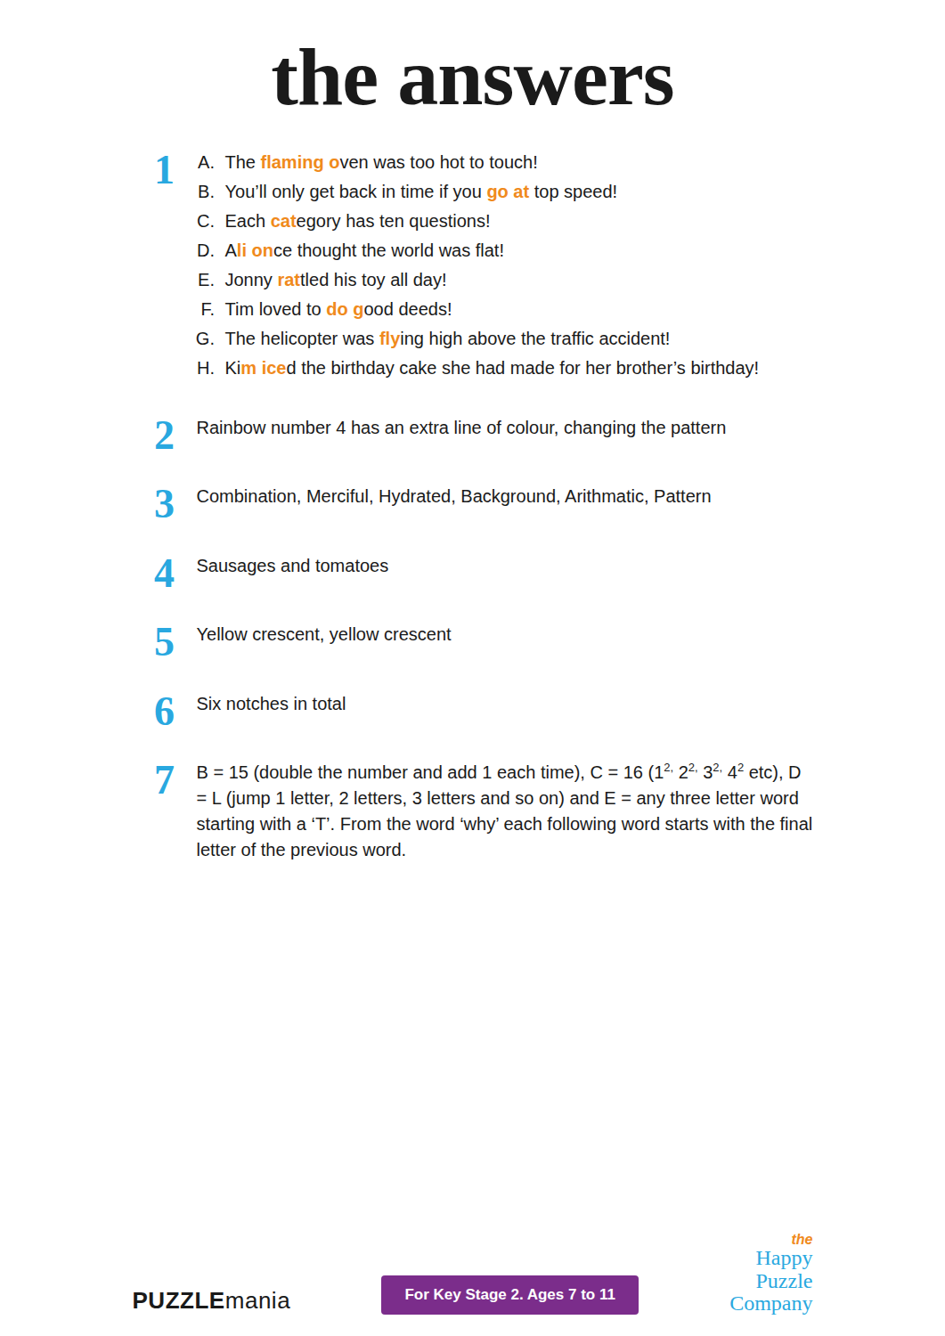the answers
1
The flaming oven was too hot to touch!
You’ll only get back in time if you go at top speed!
Each category has ten questions!
Ali once thought the world was flat!
Jonny rattled his toy all day!
Tim loved to do good deeds!
The helicopter was flying high above the traffic accident!
Kim iced the birthday cake she had made for her brother’s birthday!
2
Rainbow number 4 has an extra line of colour, changing the pattern
3
Combination, Merciful, Hydrated, Background, Arithmatic, Pattern
4
Sausages and tomatoes
5
Yellow crescent, yellow crescent
6
Six notches in total
7
B = 15 (double the number and add 1 each time), C = 16 (12, 22, 32, 42 etc), D = L (jump 1 letter, 2 letters, 3 letters and so on) and E = any three letter word starting with a ‘T’. From the word ‘why’ each following word starts with the final letter of the previous word.
PUZZLE mania
For Key Stage 2. Ages 7 to 11
the Happy
Puzzle
Company